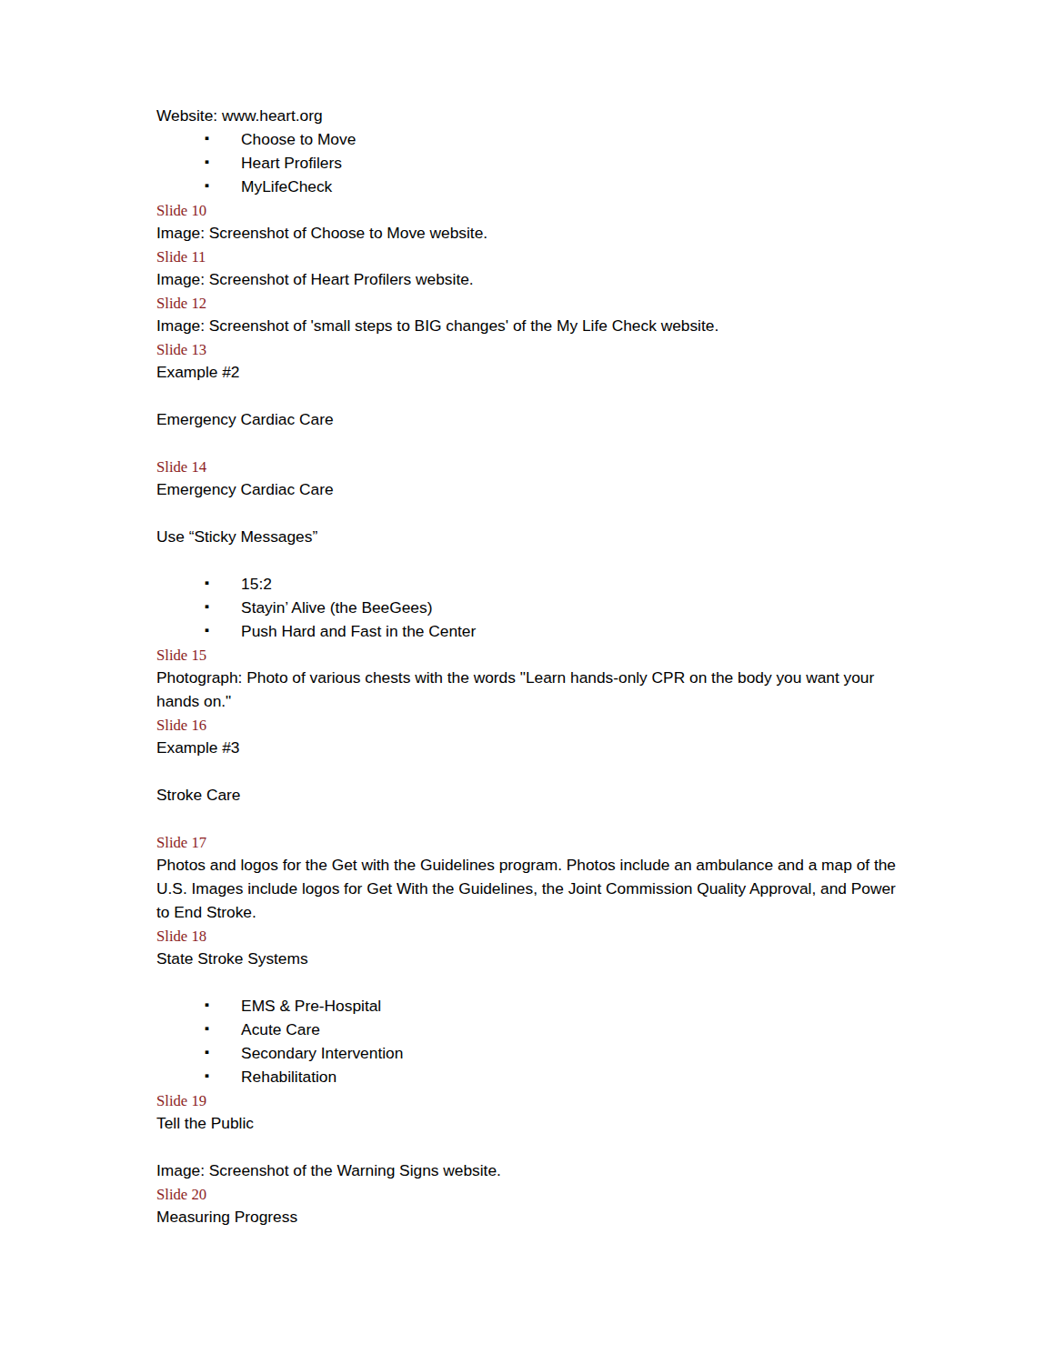Website: www.heart.org
Choose to Move
Heart Profilers
MyLifeCheck
Slide 10
Image: Screenshot of Choose to Move website.
Slide 11
Image: Screenshot of Heart Profilers website.
Slide 12
Image: Screenshot of 'small steps to BIG changes' of the My Life Check website.
Slide 13
Example #2
Emergency Cardiac Care
Slide 14
Emergency Cardiac Care
Use “Sticky Messages”
15:2
Stayin’ Alive (the BeeGees)
Push Hard and Fast in the Center
Slide 15
Photograph: Photo of various chests with the words "Learn hands-only CPR on the body you want your hands on."
Slide 16
Example #3
Stroke Care
Slide 17
Photos and logos for the Get with the Guidelines program. Photos include an ambulance and a map of the U.S. Images include logos for Get With the Guidelines, the Joint Commission Quality Approval, and Power to End Stroke.
Slide 18
State Stroke Systems
EMS & Pre-Hospital
Acute Care
Secondary Intervention
Rehabilitation
Slide 19
Tell the Public
Image: Screenshot of the Warning Signs website.
Slide 20
Measuring Progress